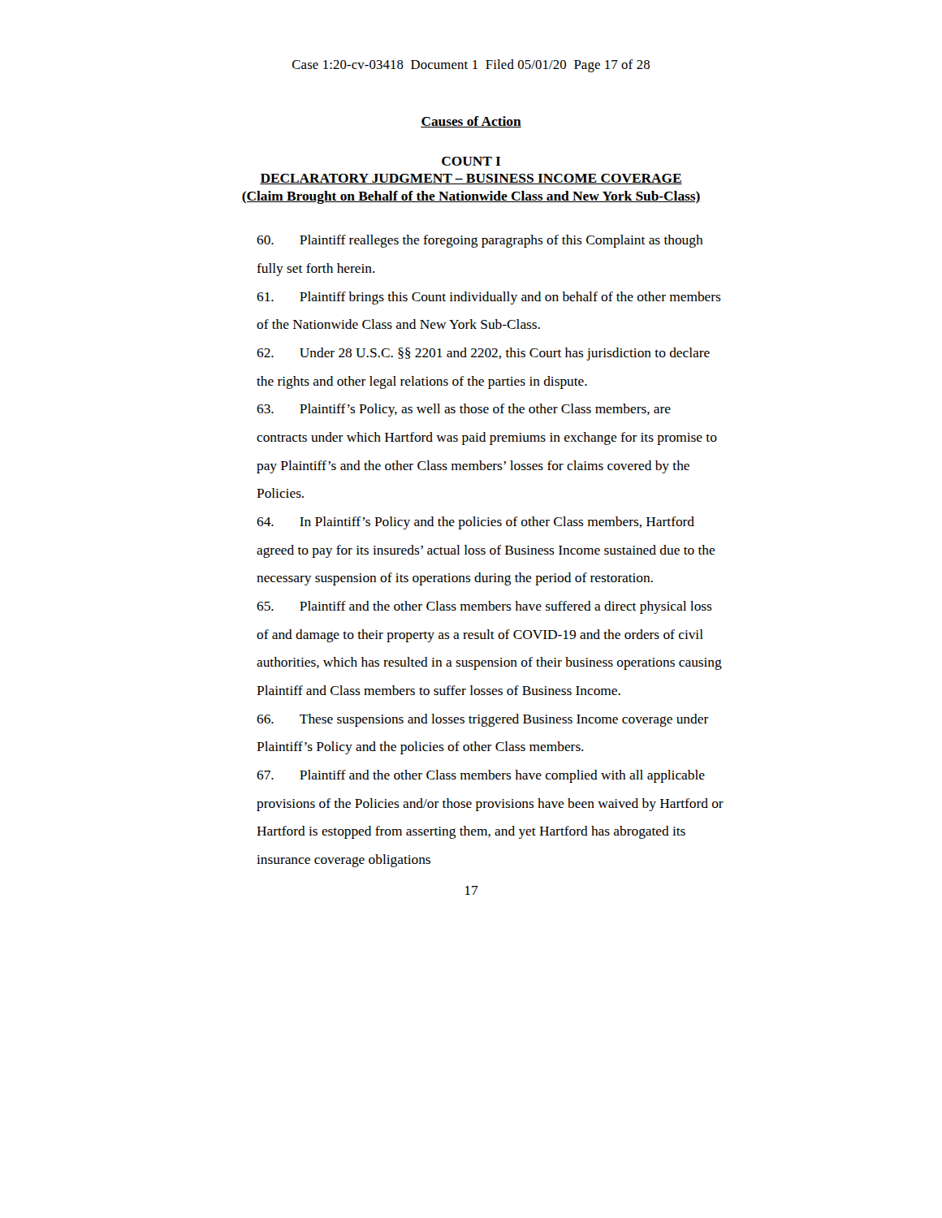Case 1:20-cv-03418 Document 1 Filed 05/01/20 Page 17 of 28
Causes of Action
COUNT I
DECLARATORY JUDGMENT – BUSINESS INCOME COVERAGE
(Claim Brought on Behalf of the Nationwide Class and New York Sub-Class)
60. Plaintiff realleges the foregoing paragraphs of this Complaint as though fully set forth herein.
61. Plaintiff brings this Count individually and on behalf of the other members of the Nationwide Class and New York Sub-Class.
62. Under 28 U.S.C. §§ 2201 and 2202, this Court has jurisdiction to declare the rights and other legal relations of the parties in dispute.
63. Plaintiff’s Policy, as well as those of the other Class members, are contracts under which Hartford was paid premiums in exchange for its promise to pay Plaintiff’s and the other Class members’ losses for claims covered by the Policies.
64. In Plaintiff’s Policy and the policies of other Class members, Hartford agreed to pay for its insureds’ actual loss of Business Income sustained due to the necessary suspension of its operations during the period of restoration.
65. Plaintiff and the other Class members have suffered a direct physical loss of and damage to their property as a result of COVID-19 and the orders of civil authorities, which has resulted in a suspension of their business operations causing Plaintiff and Class members to suffer losses of Business Income.
66. These suspensions and losses triggered Business Income coverage under Plaintiff’s Policy and the policies of other Class members.
67. Plaintiff and the other Class members have complied with all applicable provisions of the Policies and/or those provisions have been waived by Hartford or Hartford is estopped from asserting them, and yet Hartford has abrogated its insurance coverage obligations
17